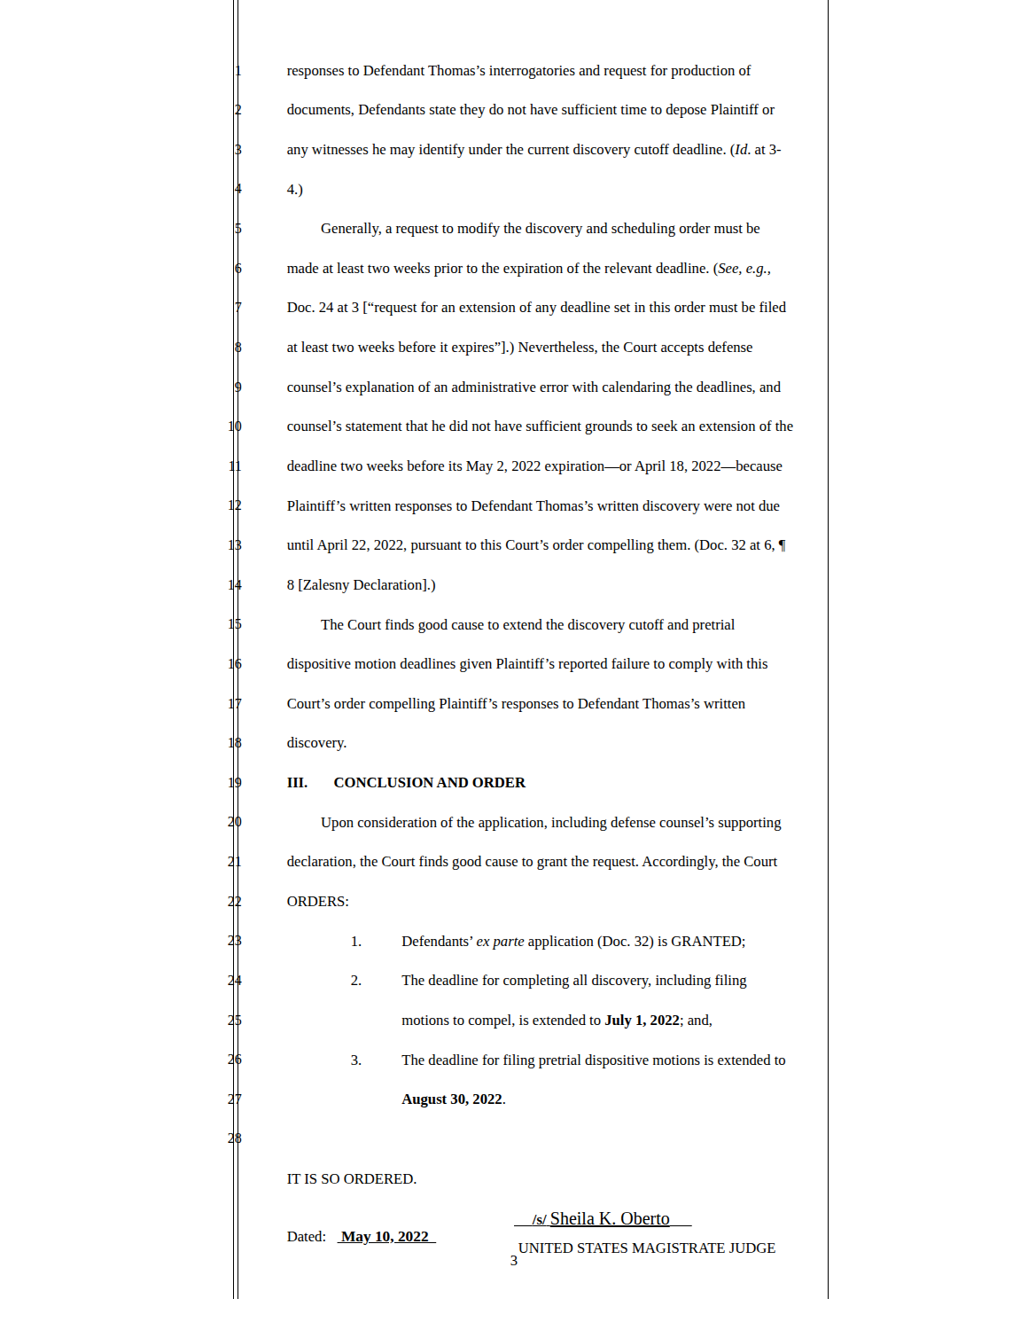1
2
3
4
5
6
7
8
9
10
11
12
13
14
15
16
17
18
19
20
21
22
23
24
25
26
27
28
responses to Defendant Thomas’s interrogatories and request for production of documents, Defendants state they do not have sufficient time to depose Plaintiff or any witnesses he may identify under the current discovery cutoff deadline. (Id. at 3-4.)
Generally, a request to modify the discovery and scheduling order must be made at least two weeks prior to the expiration of the relevant deadline. (See, e.g., Doc. 24 at 3 [“request for an extension of any deadline set in this order must be filed at least two weeks before it expires”].) Nevertheless, the Court accepts defense counsel’s explanation of an administrative error with calendaring the deadlines, and counsel’s statement that he did not have sufficient grounds to seek an extension of the deadline two weeks before its May 2, 2022 expiration—or April 18, 2022—because Plaintiff’s written responses to Defendant Thomas’s written discovery were not due until April 22, 2022, pursuant to this Court’s order compelling them. (Doc. 32 at 6, ¶ 8 [Zalesny Declaration].)
The Court finds good cause to extend the discovery cutoff and pretrial dispositive motion deadlines given Plaintiff’s reported failure to comply with this Court’s order compelling Plaintiff’s responses to Defendant Thomas’s written discovery.
III. CONCLUSION AND ORDER
Upon consideration of the application, including defense counsel’s supporting declaration, the Court finds good cause to grant the request. Accordingly, the Court ORDERS:
1. Defendants’ ex parte application (Doc. 32) is GRANTED;
2. The deadline for completing all discovery, including filing motions to compel, is extended to July 1, 2022; and,
3. The deadline for filing pretrial dispositive motions is extended to August 30, 2022.
IT IS SO ORDERED.
Dated: May 10, 2022
/s/ Sheila K. Oberto
UNITED STATES MAGISTRATE JUDGE
3